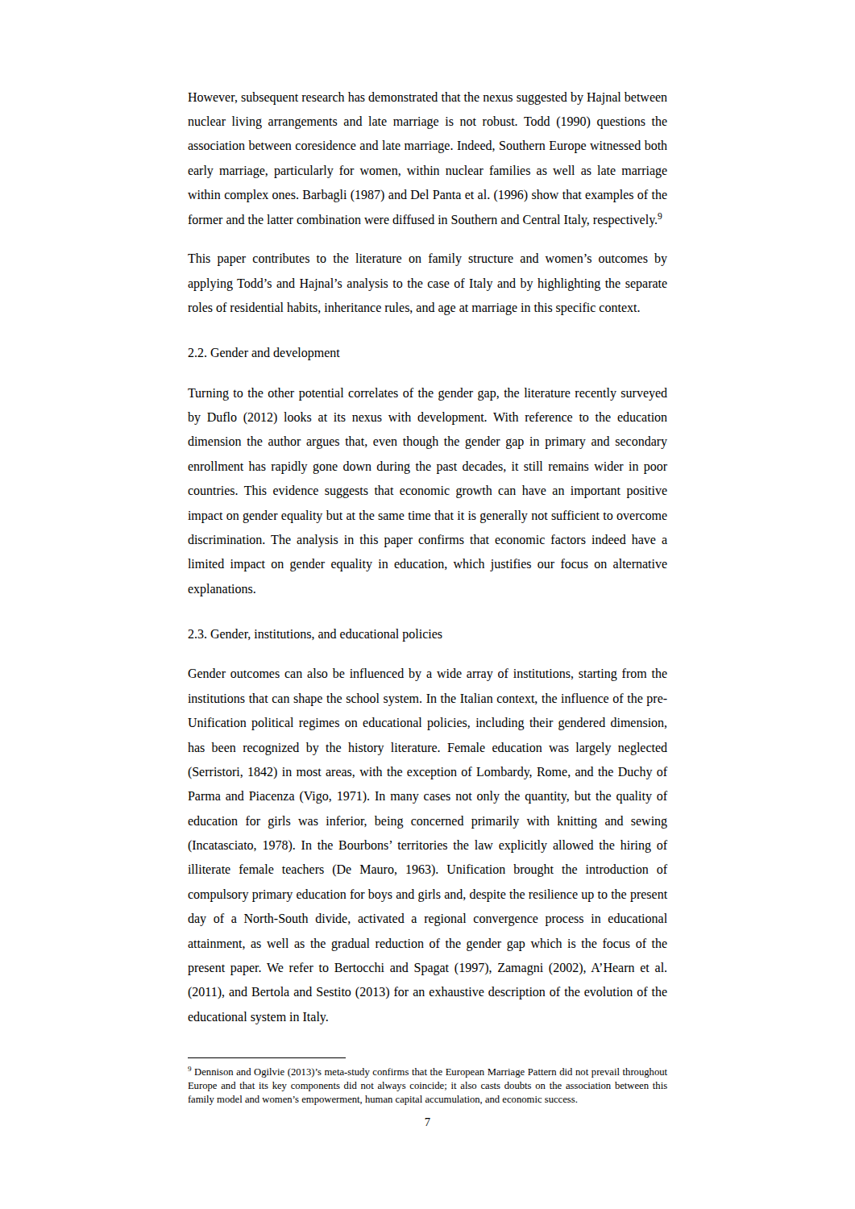However, subsequent research has demonstrated that the nexus suggested by Hajnal between nuclear living arrangements and late marriage is not robust. Todd (1990) questions the association between coresidence and late marriage. Indeed, Southern Europe witnessed both early marriage, particularly for women, within nuclear families as well as late marriage within complex ones. Barbagli (1987) and Del Panta et al. (1996) show that examples of the former and the latter combination were diffused in Southern and Central Italy, respectively.9
This paper contributes to the literature on family structure and women’s outcomes by applying Todd’s and Hajnal’s analysis to the case of Italy and by highlighting the separate roles of residential habits, inheritance rules, and age at marriage in this specific context.
2.2. Gender and development
Turning to the other potential correlates of the gender gap, the literature recently surveyed by Duflo (2012) looks at its nexus with development. With reference to the education dimension the author argues that, even though the gender gap in primary and secondary enrollment has rapidly gone down during the past decades, it still remains wider in poor countries. This evidence suggests that economic growth can have an important positive impact on gender equality but at the same time that it is generally not sufficient to overcome discrimination. The analysis in this paper confirms that economic factors indeed have a limited impact on gender equality in education, which justifies our focus on alternative explanations.
2.3. Gender, institutions, and educational policies
Gender outcomes can also be influenced by a wide array of institutions, starting from the institutions that can shape the school system. In the Italian context, the influence of the pre-Unification political regimes on educational policies, including their gendered dimension, has been recognized by the history literature. Female education was largely neglected (Serristori, 1842) in most areas, with the exception of Lombardy, Rome, and the Duchy of Parma and Piacenza (Vigo, 1971). In many cases not only the quantity, but the quality of education for girls was inferior, being concerned primarily with knitting and sewing (Incatasciato, 1978). In the Bourbons’ territories the law explicitly allowed the hiring of illiterate female teachers (De Mauro, 1963). Unification brought the introduction of compulsory primary education for boys and girls and, despite the resilience up to the present day of a North-South divide, activated a regional convergence process in educational attainment, as well as the gradual reduction of the gender gap which is the focus of the present paper. We refer to Bertocchi and Spagat (1997), Zamagni (2002), A’Hearn et al. (2011), and Bertola and Sestito (2013) for an exhaustive description of the evolution of the educational system in Italy.
9 Dennison and Ogilvie (2013)’s meta-study confirms that the European Marriage Pattern did not prevail throughout Europe and that its key components did not always coincide; it also casts doubts on the association between this family model and women’s empowerment, human capital accumulation, and economic success.
7